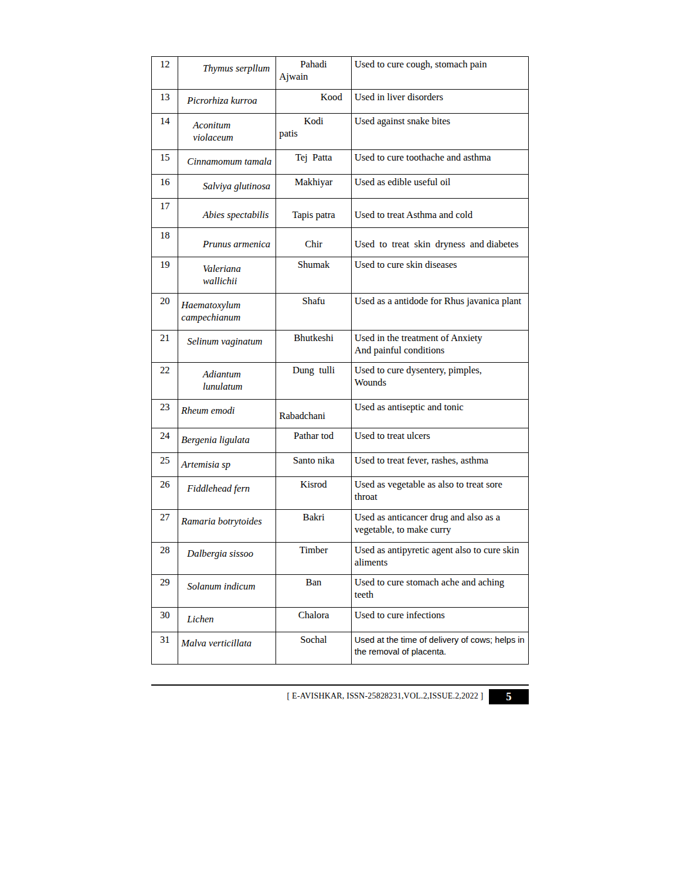| 12 | Thymus serpllum | Pahadi Ajwain | Used to cure cough, stomach pain |
| 13 | Picrorhiza kurroa | Kood | Used in liver disorders |
| 14 | Aconitum violaceum | Kodi patis | Used against snake bites |
| 15 | Cinnamomum tamala | Tej Patta | Used to cure toothache and asthma |
| 16 | Salviya glutinosa | Makhiyar | Used as edible useful oil |
| 17 | Abies spectabilis | Tapis patra | Used to treat Asthma and cold |
| 18 | Prunus armenica | Chir | Used to treat skin dryness and diabetes |
| 19 | Valeriana wallichii | Shumak | Used to cure skin diseases |
| 20 | Haematoxylum campechianum | Shafu | Used as a antidode for Rhus javanica plant |
| 21 | Selinum vaginatum | Bhutkeshi | Used in the treatment of Anxiety And painful conditions |
| 22 | Adiantum lunulatum | Dung tulli | Used to cure dysentery, pimples, Wounds |
| 23 | Rheum emodi | Rabadchani | Used as antiseptic and tonic |
| 24 | Bergenia ligulata | Pathar tod | Used to treat ulcers |
| 25 | Artemisia sp | Santo nika | Used to treat fever, rashes, asthma |
| 26 | Fiddlehead fern | Kisrod | Used as vegetable as also to treat sore throat |
| 27 | Ramaria botrytoides | Bakri | Used as anticancer drug and also as a vegetable, to make curry |
| 28 | Dalbergia sissoo | Timber | Used as antipyretic agent also to cure skin aliments |
| 29 | Solanum indicum | Ban | Used to cure stomach ache and aching teeth |
| 30 | Lichen | Chalora | Used to cure infections |
| 31 | Malva verticillata | Sochal | Used at the time of delivery of cows; helps in the removal of placenta. |
[ E-AVISHKAR, ISSN-25828231,VOL.2,ISSUE.2,2022 ]
5